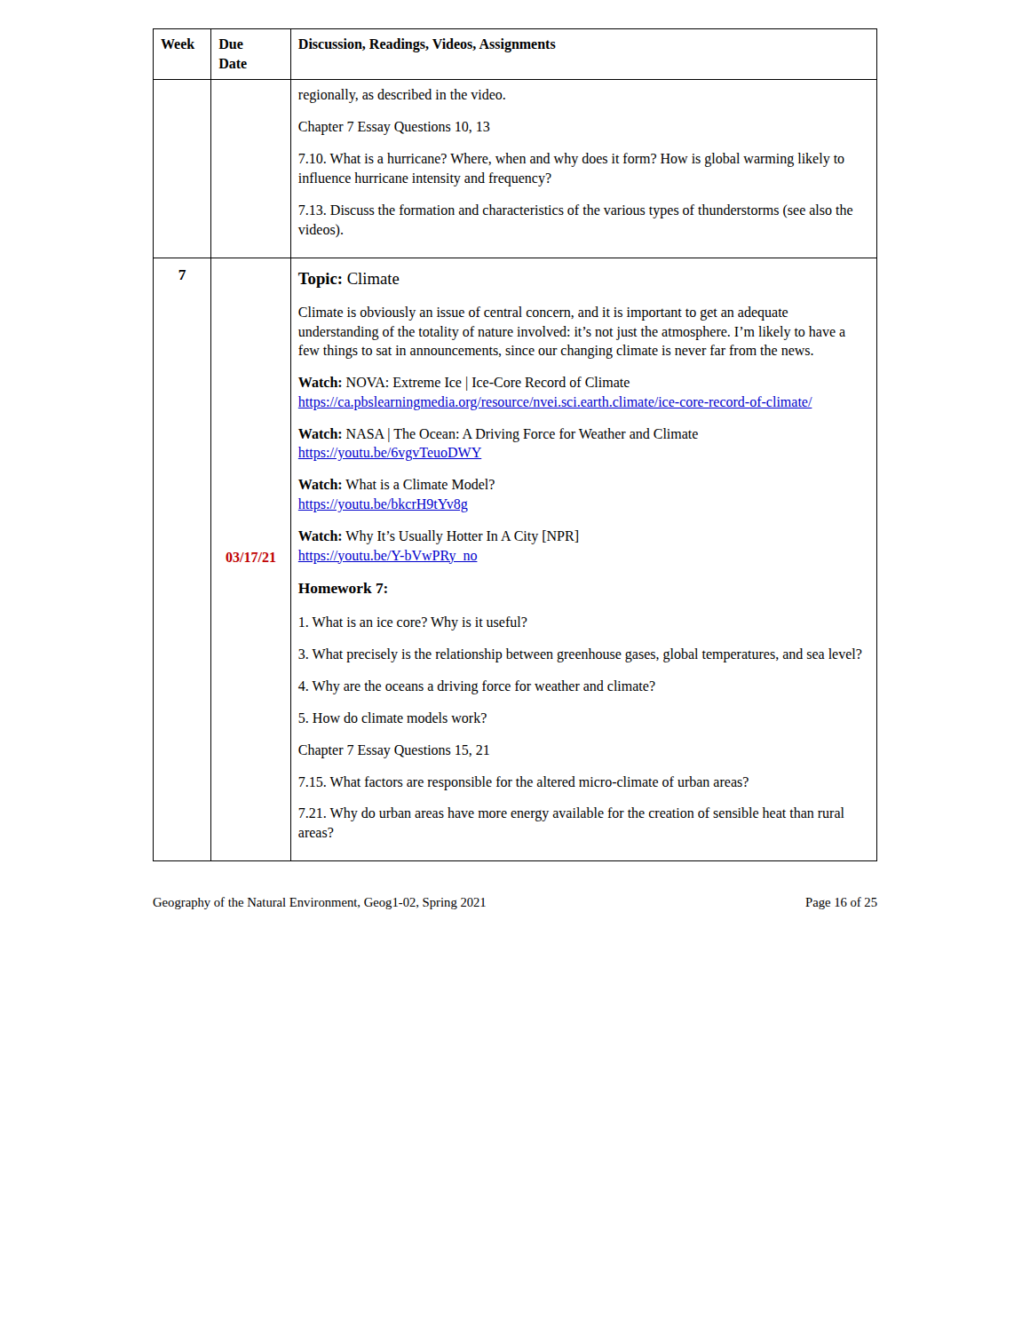| Week | Due Date | Discussion, Readings, Videos, Assignments |
| --- | --- | --- |
| | | regionally, as described in the video. Chapter 7 Essay Questions 10, 13 7.10. What is a hurricane? Where, when and why does it form? How is global warming likely to influence hurricane intensity and frequency? 7.13. Discuss the formation and characteristics of the various types of thunderstorms (see also the videos). |
| 7 | 03/17/21 | Topic: Climate Climate is obviously an issue of central concern, and it is important to get an adequate understanding of the totality of nature involved: it’s not just the atmosphere. I’m likely to have a few things to sat in announcements, since our changing climate is never far from the news. Watch: NOVA: Extreme Ice / Ice-Core Record of Climate https://ca.pbslearningmedia.org/resource/nvei.sci.earth.climate/ice-core-record-of-climate/ Watch: NASA / The Ocean: A Driving Force for Weather and Climate https://youtu.be/6vgvTeuoDWY Watch: What is a Climate Model? https://youtu.be/bkcrH9tYv8g Watch: Why It’s Usually Hotter In A City [NPR] https://youtu.be/Y-bVwPRy_no Homework 7: 1. What is an ice core? Why is it useful? 3. What precisely is the relationship between greenhouse gases, global temperatures, and sea level? 4. Why are the oceans a driving force for weather and climate? 5. How do climate models work? Chapter 7 Essay Questions 15, 21 7.15. What factors are responsible for the altered micro-climate of urban areas? 7.21. Why do urban areas have more energy available for the creation of sensible heat than rural areas? |
Geography of the Natural Environment, Geog1-02, Spring 2021
Page 16 of 25